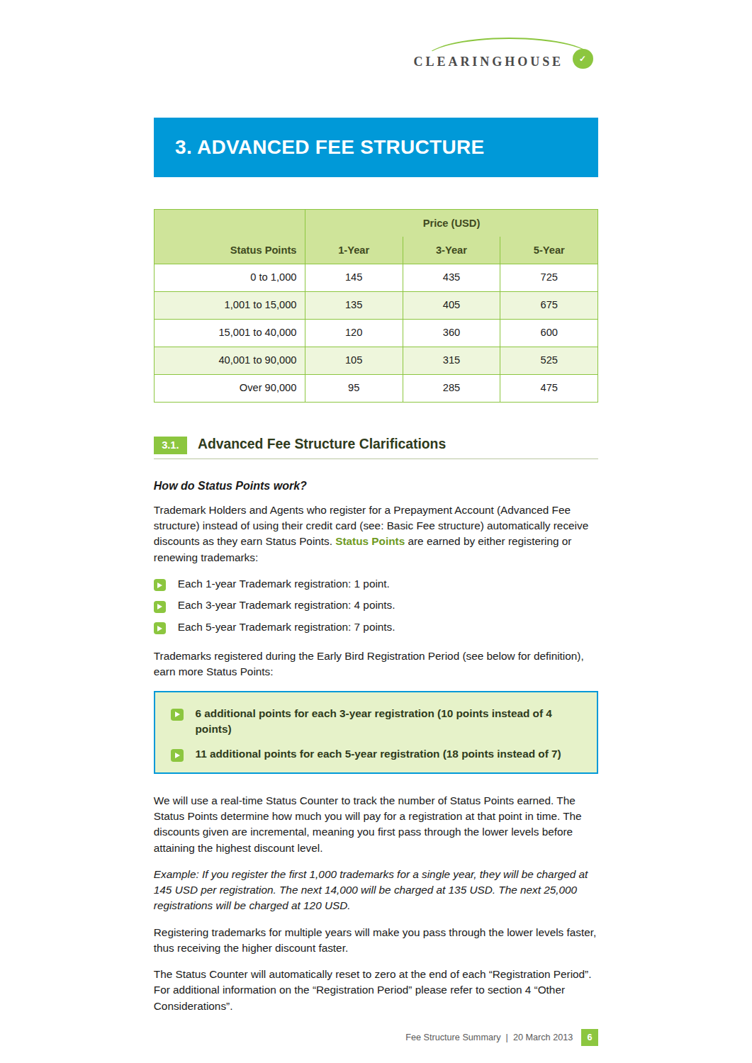CLEARINGHOUSE ✓
3. ADVANCED FEE STRUCTURE
| Status Points | Price (USD) |
| --- | --- |
| 1-Year | 3-Year | 5-Year |
| 0 to 1,000 | 145 | 435 | 725 |
| 1,001 to 15,000 | 135 | 405 | 675 |
| 15,001 to 40,000 | 120 | 360 | 600 |
| 40,001 to 90,000 | 105 | 315 | 525 |
| Over 90,000 | 95 | 285 | 475 |
3.1.
Advanced Fee Structure Clarifications
How do Status Points work?
Trademark Holders and Agents who register for a Prepayment Account (Advanced Fee structure) instead of using their credit card (see: Basic Fee structure) automatically receive discounts as they earn Status Points. Status Points are earned by either registering or renewing trademarks:
Each 1-year Trademark registration: 1 point.
Each 3-year Trademark registration: 4 points.
Each 5-year Trademark registration: 7 points.
Trademarks registered during the Early Bird Registration Period (see below for definition), earn more Status Points:
6 additional points for each 3-year registration (10 points instead of 4 points)
11 additional points for each 5-year registration (18 points instead of 7)
We will use a real-time Status Counter to track the number of Status Points earned. The Status Points determine how much you will pay for a registration at that point in time. The discounts given are incremental, meaning you first pass through the lower levels before attaining the highest discount level.
Example: If you register the first 1,000 trademarks for a single year, they will be charged at 145 USD per registration. The next 14,000 will be charged at 135 USD. The next 25,000 registrations will be charged at 120 USD.
Registering trademarks for multiple years will make you pass through the lower levels faster, thus receiving the higher discount faster.
The Status Counter will automatically reset to zero at the end of each “Registration Period”. For additional information on the “Registration Period” please refer to section 4 “Other Considerations”.
Fee Structure Summary | 20 March 2013 6